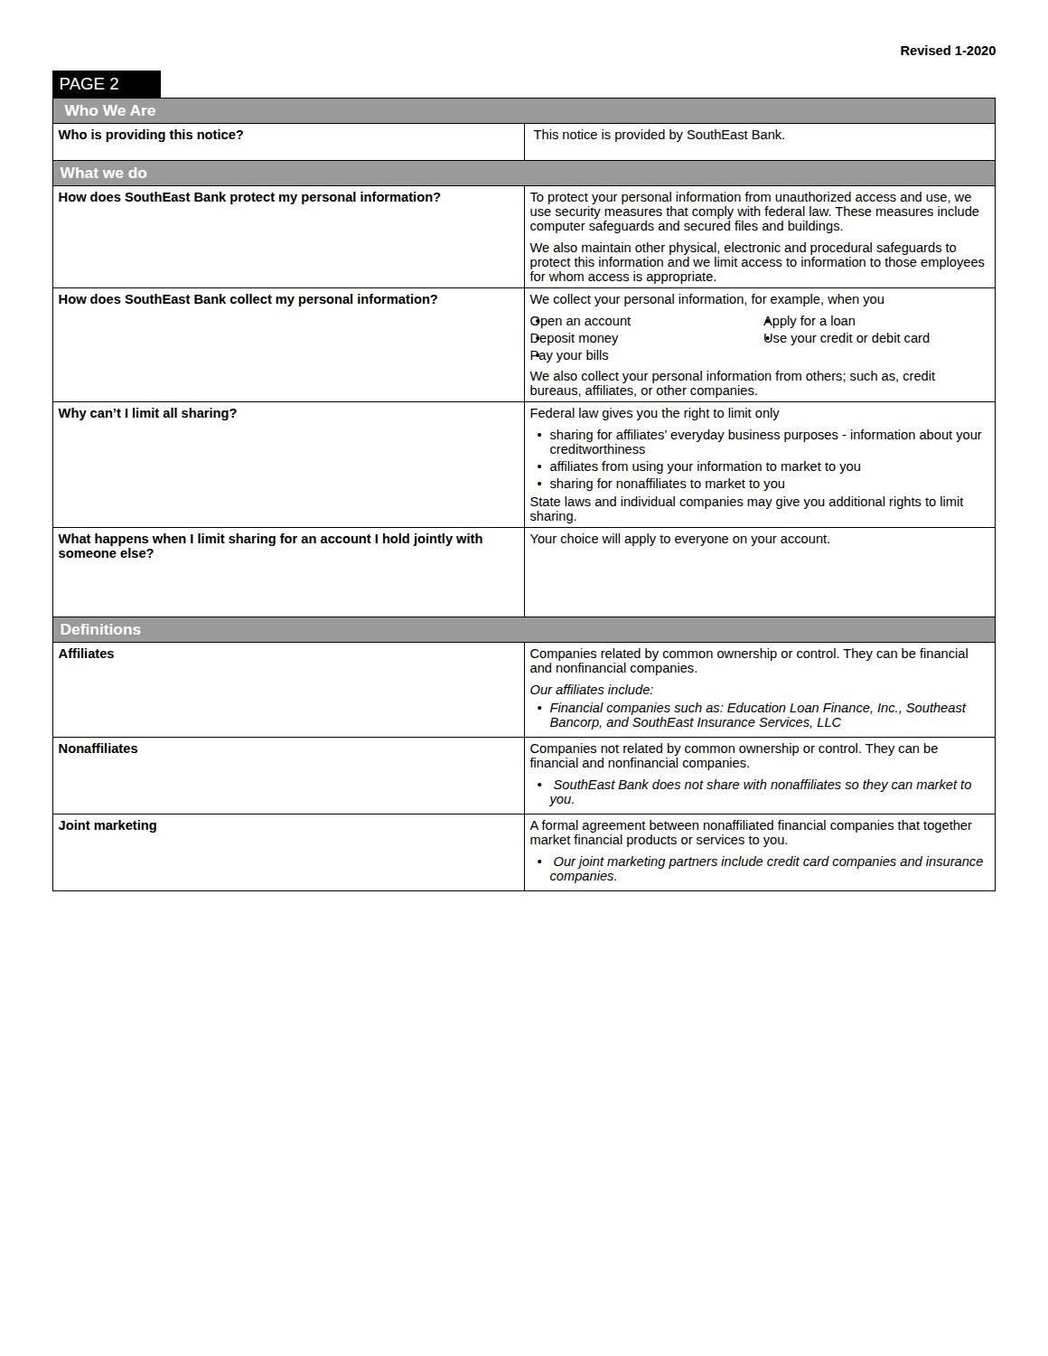Revised 1-2020
PAGE 2
| Who We Are |
| Who is providing this notice? | This notice is provided by SouthEast Bank. |
| What we do |
| How does SouthEast Bank protect my personal information? | To protect your personal information from unauthorized access and use, we use security measures that comply with federal law. These measures include computer safeguards and secured files and buildings. We also maintain other physical, electronic and procedural safeguards to protect this information and we limit access to information to those employees for whom access is appropriate. |
| How does SouthEast Bank collect my personal information? | We collect your personal information, for example, when you / Open an account / Apply for a loan / / Deposit money / Use your credit or debit card / / Pay your bills / / We also collect your personal information from others; such as, credit bureaus, affiliates, or other companies. |
| Why can’t I limit all sharing? | Federal law gives you the right to limit only sharing for affiliates’ everyday business purposes - information about your creditworthiness affiliates from using your information to market to you sharing for nonaffiliates to market to you State laws and individual companies may give you additional rights to limit sharing. |
| What happens when I limit sharing for an account I hold jointly with someone else? | Your choice will apply to everyone on your account. |
| Definitions |
| Affiliates | Companies related by common ownership or control. They can be financial and nonfinancial companies. Our affiliates include: Financial companies such as: Education Loan Finance, Inc., Southeast Bancorp, and SouthEast Insurance Services, LLC |
| Nonaffiliates | Companies not related by common ownership or control. They can be financial and nonfinancial companies. SouthEast Bank does not share with nonaffiliates so they can market to you. |
| Joint marketing | A formal agreement between nonaffiliated financial companies that together market financial products or services to you. Our joint marketing partners include credit card companies and insurance companies. |